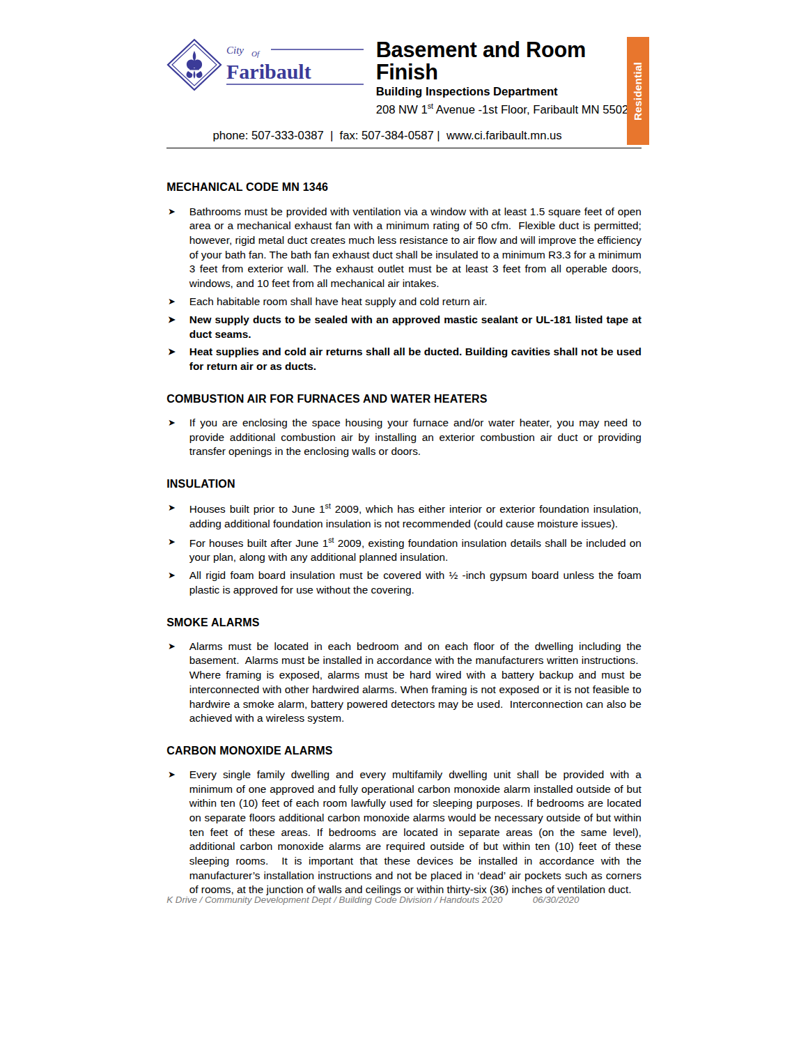Residential
City Of Faribault
Basement and Room Finish
Building Inspections Department
208 NW 1st Avenue -1st Floor, Faribault MN 55021
phone: 507-333-0387 | fax: 507-384-0587 | www.ci.faribault.mn.us
MECHANICAL CODE MN 1346
Bathrooms must be provided with ventilation via a window with at least 1.5 square feet of open area or a mechanical exhaust fan with a minimum rating of 50 cfm. Flexible duct is permitted; however, rigid metal duct creates much less resistance to air flow and will improve the efficiency of your bath fan. The bath fan exhaust duct shall be insulated to a minimum R3.3 for a minimum 3 feet from exterior wall. The exhaust outlet must be at least 3 feet from all operable doors, windows, and 10 feet from all mechanical air intakes.
Each habitable room shall have heat supply and cold return air.
New supply ducts to be sealed with an approved mastic sealant or UL-181 listed tape at duct seams.
Heat supplies and cold air returns shall all be ducted. Building cavities shall not be used for return air or as ducts.
COMBUSTION AIR FOR FURNACES AND WATER HEATERS
If you are enclosing the space housing your furnace and/or water heater, you may need to provide additional combustion air by installing an exterior combustion air duct or providing transfer openings in the enclosing walls or doors.
INSULATION
Houses built prior to June 1st 2009, which has either interior or exterior foundation insulation, adding additional foundation insulation is not recommended (could cause moisture issues).
For houses built after June 1st 2009, existing foundation insulation details shall be included on your plan, along with any additional planned insulation.
All rigid foam board insulation must be covered with ½ -inch gypsum board unless the foam plastic is approved for use without the covering.
SMOKE ALARMS
Alarms must be located in each bedroom and on each floor of the dwelling including the basement. Alarms must be installed in accordance with the manufacturers written instructions. Where framing is exposed, alarms must be hard wired with a battery backup and must be interconnected with other hardwired alarms. When framing is not exposed or it is not feasible to hardwire a smoke alarm, battery powered detectors may be used. Interconnection can also be achieved with a wireless system.
CARBON MONOXIDE ALARMS
Every single family dwelling and every multifamily dwelling unit shall be provided with a minimum of one approved and fully operational carbon monoxide alarm installed outside of but within ten (10) feet of each room lawfully used for sleeping purposes. If bedrooms are located on separate floors additional carbon monoxide alarms would be necessary outside of but within ten feet of these areas. If bedrooms are located in separate areas (on the same level), additional carbon monoxide alarms are required outside of but within ten (10) feet of these sleeping rooms. It is important that these devices be installed in accordance with the manufacturer’s installation instructions and not be placed in ‘dead’ air pockets such as corners of rooms, at the junction of walls and ceilings or within thirty-six (36) inches of ventilation duct.
K Drive / Community Development Dept / Building Code Division / Handouts 2020 06/30/2020